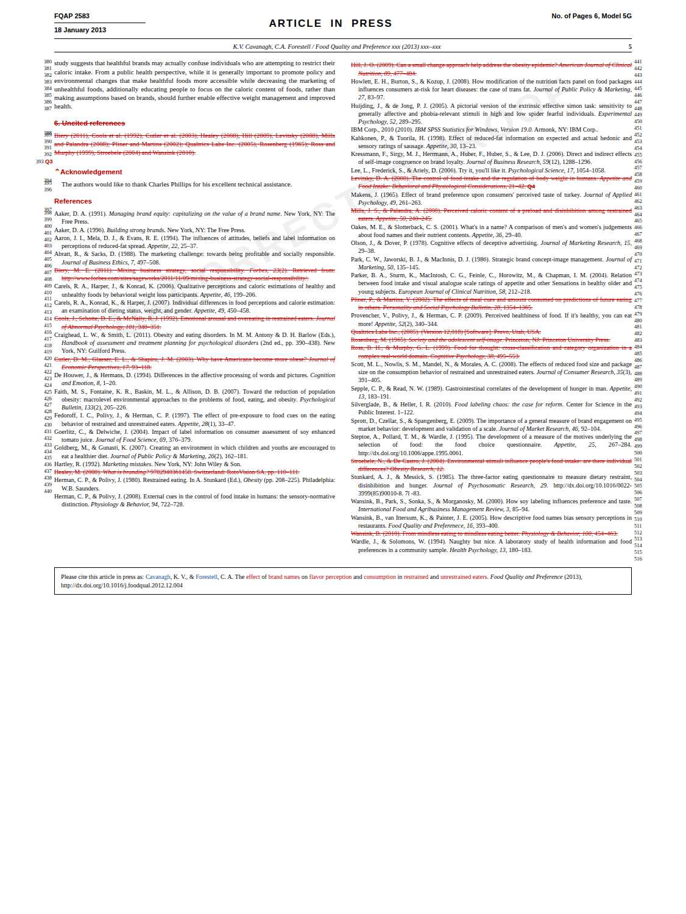FQAP 2583
18 January 2013
ARTICLE IN PRESS
No. of Pages 6, Model 5G
K.V. Cavanagh, C.A. Forestell / Food Quality and Preference xxx (2013) xxx–xxx
5
UNCORRECTED PROOF
380
381
382
383
384
385
386
387
study suggests that healthful brands may actually confuse individuals who are attempting to restrict their caloric intake. From a public health perspective, while it is generally important to promote policy and environmental changes that make healthful foods more accessible while decreasing the marketing of unhealthful foods, additionally educating people to focus on the caloric content of foods, rather than making assumptions based on brands, should further enable effective weight management and improved health.
388
6. Uncited references
389
390
391
392
393 Q3
Biery (2011), Cools et al. (1992), Cutler et al. (2003), Healey (2008), Hill (2009), Levitsky (2008), Mills and Palandra (2008); Pliner and Martins (2002); Qualtrics Labs Inc. (2005), Rosenberg (1965); Ross and Murphy (1999), Stroebele (2004) and Wansink (2010).
394
⌃Acknowledgement
395
396
The authors would like to thank Charles Phillips for his excellent technical assistance.
397
References
398
399
400
401
402
403
404
405
406
407
408
409
410
411
412
413
414
415
416
417
418
419
420
421
422
423
424
425
426
427
428
429
430
431
432
433
434
435
436
437
438
439
440
Aaker, D. A. (1991). Managing brand equity: capitalizing on the value of a brand name. New York, NY: The Free Press.
Aaker, D. A. (1996). Building strong brands. New York, NY: The Free Press.
Aaron, J. I., Mela, D. J., & Evans, R. E. (1994). The influences of attitudes, beliefs and label information on perceptions of reduced-fat spread. Appetite, 22, 25–37.
Abratt, R., & Sacks, D. (1988). The marketing challenge: towards being profitable and socially responsible. Journal of Business Ethics, 7, 497–508.
Biery, M. E. (2011). Mixing business strategy, social responsibility. Forbes, 23(2). Retrieved from: http://www.forbes.com/sites/sageworks/2011/11/09/mixing-business-strategy-social-responsibility/.
Carels, R. A., Harper, J., & Konrad, K. (2006). Qualitative perceptions and caloric estimations of healthy and unhealthy foods by behavioral weight loss participants. Appetite, 46, 199–206.
Carels, R. A., Konrad, K., & Harper, J. (2007). Individual differences in food perceptions and calorie estimation: an examination of dieting status, weight, and gender. Appetite, 49, 450–458.
Cools, J., Schotte, D. E., & McNally, R. J. (1992). Emotional arousal and overeating in restrained eaters. Journal of Abnormal Psychology, 101, 348–351.
Craighead, L. W., & Smith, L. (2011). Obesity and eating disorders. In M. M. Antony & D. H. Barlow (Eds.), Handbook of assessment and treatment planning for psychological disorders (2nd ed., pp. 390–438). New York, NY: Guilford Press.
Cutler, D. M., Glaeser, E. L., & Shapiro, J. M. (2003). Why have Americans become more obese? Journal of Economic Perspectives, 17, 93–118.
De Houwer, J., & Hermans, D. (1994). Differences in the affective processing of words and pictures. Cognition and Emotion, 8, 1–20.
Faith, M. S., Fontaine, K. R., Baskin, M. L., & Allison, D. B. (2007). Toward the reduction of population obesity: macrolevel environmental approaches to the problems of food, eating, and obesity. Psychological Bulletin, 133(2), 205–226.
Fedoroff, I. C., Polivy, J., & Herman, C. P. (1997). The effect of pre-exposure to food cues on the eating behavior of restrained and unrestrained eaters. Appetite, 28(1), 33–47.
Goerlitz, C., & Delwiche, J. (2004). Impact of label information on consumer assessment of soy enhanced tomato juice. Journal of Food Science, 69, 376–379.
Goldberg, M., & Gunasti, K. (2007). Creating an environment in which children and youths are encouraged to eat a healthier diet. Journal of Public Policy & Marketing, 26(2), 162–181.
Hartley, R. (1992). Marketing mistakes. New York, NY: John Wiley & Son.
Healey, M. (2008). What is branding? 9782940361458. Switzerland: RotoVision SA, pp. 110–111.
Herman, C. P., & Polivy, J. (1980). Restrained eating. In A. Stunkard (Ed.), Obesity (pp. 208–225). Philadelphia: W.B. Saunders.
Herman, C. P., & Polivy, J. (2008). External cues in the control of food intake in humans: the sensory-normative distinction. Physiology & Behavior, 94, 722–728.
441
442
443
444
445
446
447
448
449
450
451
452
453
454
455
456
457
458
459
460
461
462
463
464
465
466
467
468
469
470
471
472
473
474
475
476
477
478
479
480
481
482
483
484
485
486
487
488
489
490
491
492
493
494
495
496
497
498
499
500
501
502
503
504
505
506
507
508
509
510
511
512
513
514
515
516
Hill, J. O. (2009). Can a small change approach help address the obesity epidemic? American Journal of Clinical Nutrition, 89, 477–484.
Howlett, E. H., Burton, S., & Kozup, J. (2008). How modification of the nutrition facts panel on food packages influences consumers at-risk for heart diseases: the case of trans fat. Journal of Public Policy & Marketing, 27, 83–97.
Huijding, J., & de Jong, P. J. (2005). A pictorial version of the extrinsic effective simon task: sensitivity to generally affective and phobia-relevant stimuli in high and low spider fearful individuals. Experimental Psychology, 52, 289–295.
IBM Corp., 2010 (2010). IBM SPSS Statistics for Windows, Version 19.0. Armonk, NY: IBM Corp..
Kahkonen, P., & Tuorila, H. (1998). Effect of reduced-fat information on expected and actual hedonic and sensory ratings of sausage. Appetite, 30, 13–23.
Kressmann, F., Sirgy, M. J., Herrmann, A., Huber, F., Huber, S., & Lee, D. J. (2006). Direct and indirect effects of self-image congruence on brand loyalty. Journal of Business Research, 59(12), 1288–1296.
Lee, L., Frederick, S., & Ariely, D. (2006). Try it, you'll like it. Psychological Science, 17, 1054–1058.
Levitsky, D. A. (2008). The control of food intake and the regulation of body weight in humans. Appetite and Food Intake: Behavioral and Physiological Considerations, 21–42. Q4
Makens, J. (1965). Effect of brand preference upon consumers' perceived taste of turkey. Journal of Applied Psychology, 49, 261–263.
Mills, J. S., & Palandra, A. (2008). Perceived caloric content of a preload and disinhibition among restrained eaters. Appetite, 50, 240–245.
Oakes, M. E., & Slotterback, C. S. (2001). What's in a name? A comparison of men's and women's judgements about food names and their nutrient contents. Appetite, 36, 29–40.
Olson, J., & Dover, P. (1978). Cognitive effects of deceptive advertising. Journal of Marketing Research, 15, 29–38.
Park, C. W., Jaworski, B. J., & MacInnis, D. J. (1986). Strategic brand concept-image management. Journal of Marketing, 50, 135–145.
Parker, B. A., Sturm, K., MacIntosh, C. G., Feinle, C., Horowitz, M., & Chapman, I. M. (2004). Relation between food intake and visual analogue scale ratings of appetite and other Sensations in healthy older and young subjects. European Journal of Clinical Nutrition, 58, 212–218.
Pliner, P., & Martins, Y. (2002). The effects of meal cues and amount consumed on predictions of future eating in others. Personality and Social Psychology Bulletin, 28, 1354–1365.
Provencher, V., Polivy, J., & Herman, C. P. (2009). Perceived healthiness of food. If it's healthy, you can eat more! Appetite, 52(2), 340–344.
Qualtrics Labs Inc., (2005). (Version 12,018) [Software]. Provo, Utah, USA.
Rosenberg, M. (1965). Society and the adolescent self-image. Princeton, NJ: Princeton University Press.
Ross, B. H., & Murphy, G. L. (1999). Food for thought: cross-classification and category organization in a complex real-world domain. Cognitive Psychology, 38, 495–553.
Scott, M. L., Nowlis, S. M., Mandel, N., & Morales, A. C. (2008). The effects of reduced food size and package size on the consumption behavior of restrained and unrestrained eaters. Journal of Consumer Research, 35(3), 391–405.
Sepple, C. P., & Read, N. W. (1989). Gastrointestinal correlates of the development of hunger in man. Appetite, 13, 183–191.
Silverglade, B., & Heller, I. R. (2010). Food labeling chaos: the case for reform. Center for Science in the Public Interest. 1–122.
Sprott, D., Czellar, S., & Spangenberg, E. (2009). The importance of a general measure of brand engagement on market behavior: development and validation of a scale. Journal of Market Research, 46, 92–104.
Steptoe, A., Pollard, T. M., & Wardle, J. (1995). The development of a measure of the motives underlying the selection of food: the food choice questionnaire. Appetite, 25, 267–284. http://dx.doi.org/10.1006/appe.1995.0061.
Stroebele, N., & De Castro, J. (2004). Environmental stimuli influence people's food intake: are there individual differences? Obesity Research, 12.
Stunkard, A. J., & Messick, S. (1985). The three-factor eating questionnaire to measure dietary restraint, disinhibition and hunger. Journal of Psychosomatic Research, 29. http://dx.doi.org/10.1016/0022-3999(85)90010-8. 7l -83.
Wansink, B., Park, S., Sonka, S., & Morganosky, M. (2000). How soy labeling influences preference and taste. International Food and Agribusiness Management Review, 3, 85–94.
Wansink, B., van Ittersum, K., & Painter, J. E. (2005). How descriptive food names bias sensory perceptions in restaurants. Food Quality and Preferenece, 16, 393–400.
Wansink, B. (2010). From mindless eating to mindless eating better. Physiology & Behavior, 100, 454–463.
Wardle, J., & Solomons, W. (1994). Naughty but nice. A laboratory study of health information and food preferences in a community sample. Health Psychology, 13, 180–183.
Please cite this article in press as: Cavanagh, K. V., & Forestell, C. A. The effect of brand names on flavor perception and consumption in restrained and unrestrained eaters. Food Quality and Preference (2013), http://dx.doi.org/10.1016/j.foodqual.2012.12.004